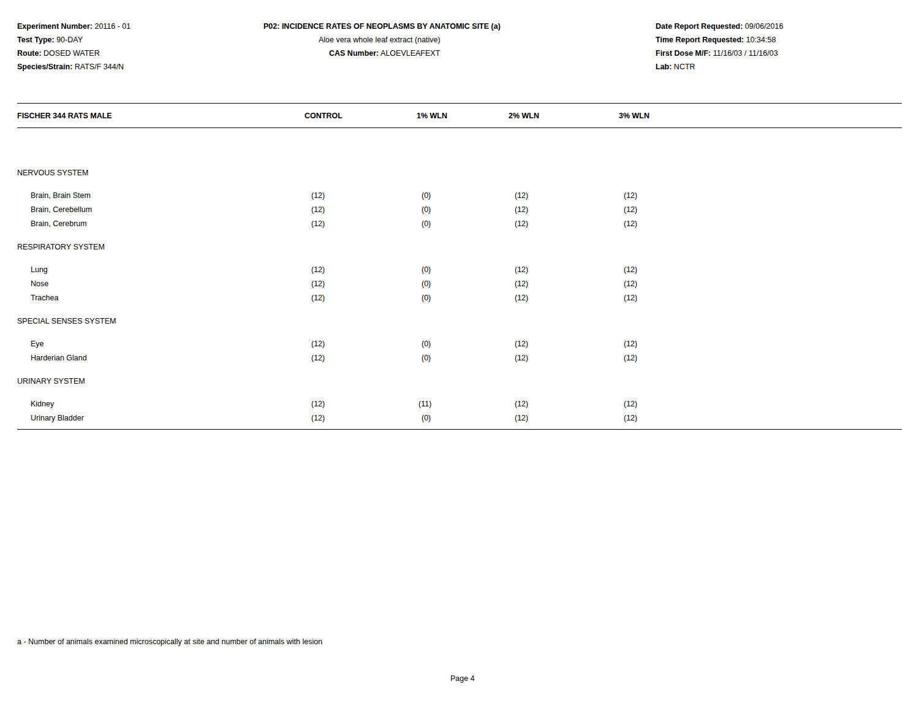Experiment Number: 20116 - 01
Test Type: 90-DAY
Route: DOSED WATER
Species/Strain: RATS/F 344/N
P02: INCIDENCE RATES OF NEOPLASMS BY ANATOMIC SITE (a)
Aloe vera whole leaf extract (native)
CAS Number: ALOEVLEAFEXT
Date Report Requested: 09/06/2016
Time Report Requested: 10:34:58
First Dose M/F: 11/16/03 / 11/16/03
Lab: NCTR
FISCHER 344 RATS MALE
CONTROL
1% WLN
2% WLN
3% WLN
NERVOUS SYSTEM
Brain, Brain Stem
(12)
(0)
(12)
(12)
Brain, Cerebellum
(12)
(0)
(12)
(12)
Brain, Cerebrum
(12)
(0)
(12)
(12)
RESPIRATORY SYSTEM
Lung
(12)
(0)
(12)
(12)
Nose
(12)
(0)
(12)
(12)
Trachea
(12)
(0)
(12)
(12)
SPECIAL SENSES SYSTEM
Eye
(12)
(0)
(12)
(12)
Harderian Gland
(12)
(0)
(12)
(12)
URINARY SYSTEM
Kidney
(12)
(11)
(12)
(12)
Urinary Bladder
(12)
(0)
(12)
(12)
a - Number of animals examined microscopically at site and number of animals with lesion
Page 4